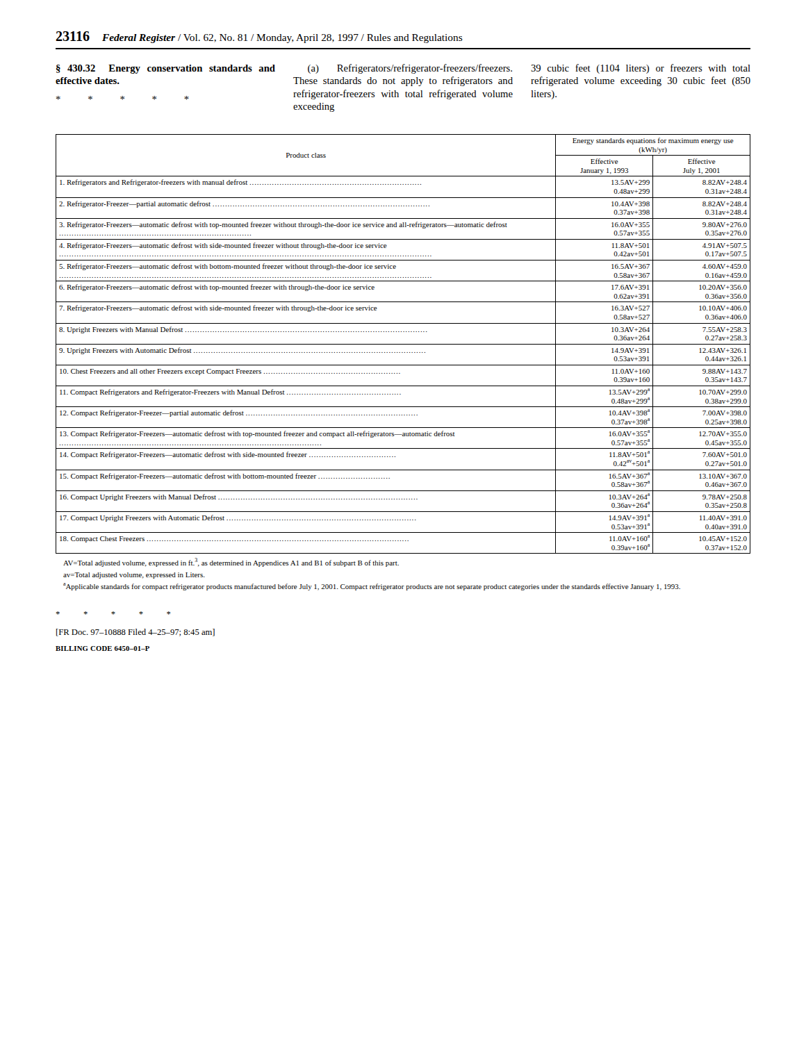23116
Federal Register / Vol. 62, No. 81 / Monday, April 28, 1997 / Rules and Regulations
§ 430.32 Energy conservation standards and effective dates.
* * * * *
(a) Refrigerators/refrigerator-freezers/freezers. These standards do not apply to refrigerators and refrigerator-freezers with total refrigerated volume exceeding
39 cubic feet (1104 liters) or freezers with total refrigerated volume exceeding 30 cubic feet (850 liters).
| Product class | Energy standards equations for maximum energy use (kWh/yr) |
| --- | --- |
| Effective January 1, 1993 | Effective July 1, 2001 |
| 1. Refrigerators and Refrigerator-freezers with manual defrost ..................................................................... | 13.5AV+299 0.48av+299 | 8.82AV+248.4 0.31av+248.4 |
| 2. Refrigerator-Freezer—partial automatic defrost ....................................................................................... | 10.4AV+398 0.37av+398 | 8.82AV+248.4 0.31av+248.4 |
| 3. Refrigerator-Freezers—automatic defrost with top-mounted freezer without through-the-door ice service and all-refrigerators—automatic defrost ............................................................................. | 16.0AV+355 0.57av+355 | 9.80AV+276.0 0.35av+276.0 |
| 4. Refrigerator-Freezers—automatic defrost with side-mounted freezer without through-the-door ice service ..................................................................................................................................................... | 11.8AV+501 0.42av+501 | 4.91AV+507.5 0.17av+507.5 |
| 5. Refrigerator-Freezers—automatic defrost with bottom-mounted freezer without through-the-door ice service ..................................................................................................................................................... | 16.5AV+367 0.58av+367 | 4.60AV+459.0 0.16av+459.0 |
| 6. Refrigerator-Freezers—automatic defrost with top-mounted freezer with through-the-door ice service | 17.6AV+391 0.62av+391 | 10.20AV+356.0 0.36av+356.0 |
| 7. Refrigerator-Freezers—automatic defrost with side-mounted freezer with through-the-door ice service | 16.3AV+527 0.58av+527 | 10.10AV+406.0 0.36av+406.0 |
| 8. Upright Freezers with Manual Defrost ................................................................................................. | 10.3AV+264 0.36av+264 | 7.55AV+258.3 0.27av+258.3 |
| 9. Upright Freezers with Automatic Defrost ............................................................................................. | 14.9AV+391 0.53av+391 | 12.43AV+326.1 0.44av+326.1 |
| 10. Chest Freezers and all other Freezers except Compact Freezers ....................................................... | 11.0AV+160 0.39av+160 | 9.88AV+143.7 0.35av+143.7 |
| 11. Compact Refrigerators and Refrigerator-Freezers with Manual Defrost .............................................. | 13.5AV+299 a 0.48av+299 a | 10.70AV+299.0 0.38av+299.0 |
| 12. Compact Refrigerator-Freezer—partial automatic defrost ..................................................................... | 10.4AV+398 a 0.37av+398 a | 7.00AV+398.0 0.25av+398.0 |
| 13. Compact Refrigerator-Freezers—automatic defrost with top-mounted freezer and compact all-refrigerators—automatic defrost ......................................................................................................... | 16.0AV+355 a 0.57av+355 a | 12.70AV+355.0 0.45av+355.0 |
| 14. Compact Refrigerator-Freezers—automatic defrost with side-mounted freezer ................................... | 11.8AV+501 a 0.42 av +501 a | 7.60AV+501.0 0.27av+501.0 |
| 15. Compact Refrigerator-Freezers—automatic defrost with bottom-mounted freezer ............................. | 16.5AV+367 a 0.58av+367 a | 13.10AV+367.0 0.46av+367.0 |
| 16. Compact Upright Freezers with Manual Defrost ................................................................................ | 10.3AV+264 a 0.36av+264 a | 9.78AV+250.8 0.35av+250.8 |
| 17. Compact Upright Freezers with Automatic Defrost ............................................................................ | 14.9AV+391 a 0.53av+391 a | 11.40AV+391.0 0.40av+391.0 |
| 18. Compact Chest Freezers ......................................................................................................... | 11.0AV+160 a 0.39av+160 a | 10.45AV+152.0 0.37av+152.0 |
AV=Total adjusted volume, expressed in ft.3, as determined in Appendices A1 and B1 of subpart B of this part.
av=Total adjusted volume, expressed in Liters.
aApplicable standards for compact refrigerator products manufactured before July 1, 2001. Compact refrigerator products are not separate product categories under the standards effective January 1, 1993.
* * * * *
[FR Doc. 97–10888 Filed 4–25–97; 8:45 am]
BILLING CODE 6450–01–P